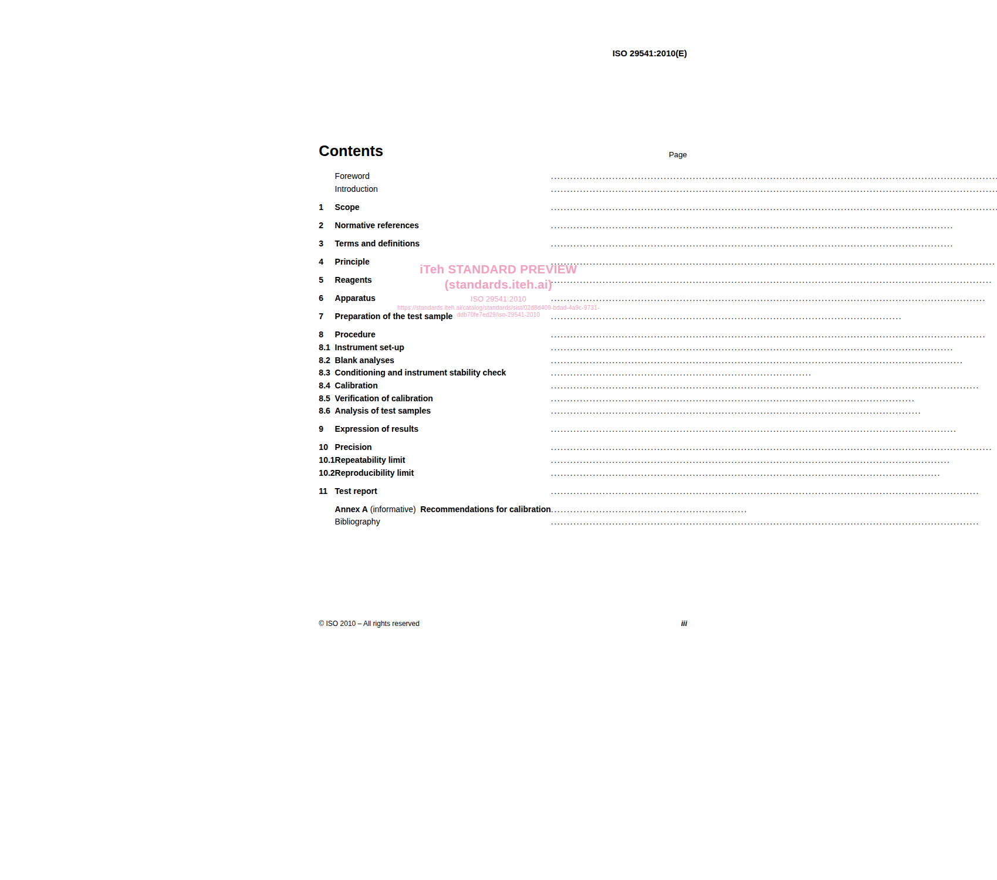ISO 29541:2010(E)
Contents
Page
| | Foreword | ........................................................................................................................................................... | iv |
| | Introduction | ....................................................................................................................................................... | v |
| 1 | Scope | ............................................................................................................................................... | 1 |
| 2 | Normative references | ............................................................................................................................. | 1 |
| 3 | Terms and definitions | ............................................................................................................................. | 1 |
| 4 | Principle | .......................................................................................................................................... | 2 |
| 5 | Reagents | ......................................................................................................................................... | 2 |
| 6 | Apparatus | ....................................................................................................................................... | 3 |
| 7 | Preparation of the test sample | ............................................................................................................. | 3 |
| 8 | Procedure | ....................................................................................................................................... | 3 |
| 8.1 | Instrument set-up | ............................................................................................................................. | 3 |
| 8.2 | Blank analyses | ................................................................................................................................ | 3 |
| 8.3 | Conditioning and instrument stability check | ................................................................................. | 3 |
| 8.4 | Calibration | ..................................................................................................................................... | 3 |
| 8.5 | Verification of calibration | ................................................................................................................. | 4 |
| 8.6 | Analysis of test samples | ................................................................................................................... | 4 |
| 9 | Expression of results | .............................................................................................................................. | 4 |
| 10 | Precision | ......................................................................................................................................... | 5 |
| 10.1 | Repeatability limit | ............................................................................................................................ | 5 |
| 10.2 | Reproducibility limit | ......................................................................................................................... | 5 |
| 11 | Test report | ..................................................................................................................................... | 6 |
| | Annex A (informative) Recommendations for calibration | ............................................................. | 7 |
| | Bibliography | ..................................................................................................................................... | 10 |
iTeh STANDARD PREVIEW
(standards.iteh.ai)
ISO 29541:2010
https://standards.iteh.ai/catalog/standards/sist/02d8d409-bdad-4a9c-9731-
ddb70fe7ed29/iso-29541-2010
© ISO 2010 – All rights reserved iii